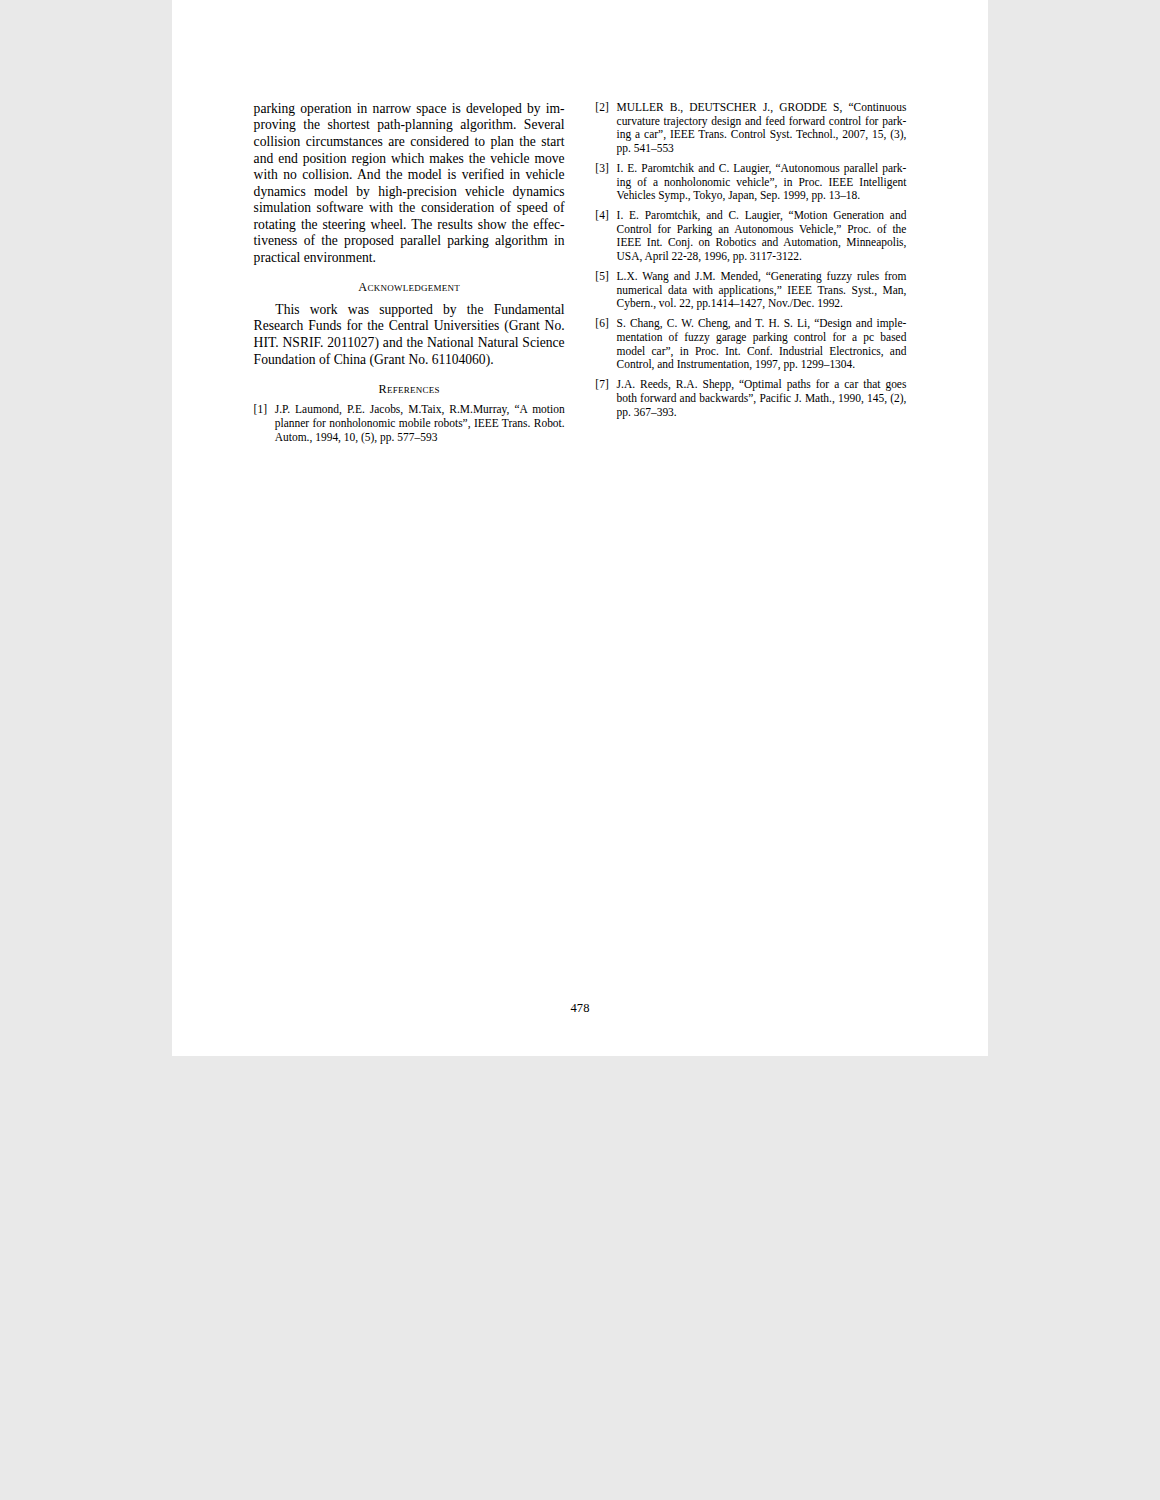parking operation in narrow space is developed by improving the shortest path-planning algorithm. Several collision circumstances are considered to plan the start and end position region which makes the vehicle move with no collision. And the model is verified in vehicle dynamics model by high-precision vehicle dynamics simulation software with the consideration of speed of rotating the steering wheel. The results show the effectiveness of the proposed parallel parking algorithm in practical environment.
Acknowledgement
This work was supported by the Fundamental Research Funds for the Central Universities (Grant No. HIT. NSRIF. 2011027) and the National Natural Science Foundation of China (Grant No. 61104060).
References
J.P. Laumond, P.E. Jacobs, M.Taix, R.M.Murray, “A motion planner for nonholonomic mobile robots”, IEEE Trans. Robot. Autom., 1994, 10, (5), pp. 577–593
MULLER B., DEUTSCHER J., GRODDE S, “Continuous curvature trajectory design and feed forward control for parking a car”, IEEE Trans. Control Syst. Technol., 2007, 15, (3), pp. 541–553
I. E. Paromtchik and C. Laugier, “Autonomous parallel parking of a nonholonomic vehicle”, in Proc. IEEE Intelligent Vehicles Symp., Tokyo, Japan, Sep. 1999, pp. 13–18.
I. E. Paromtchik, and C. Laugier, “Motion Generation and Control for Parking an Autonomous Vehicle,” Proc. of the IEEE Int. Conj. on Robotics and Automation, Minneapolis, USA, April 22-28, 1996, pp. 3117-3122.
L.X. Wang and J.M. Mended, “Generating fuzzy rules from numerical data with applications,” IEEE Trans. Syst., Man, Cybern., vol. 22, pp.1414–1427, Nov./Dec. 1992.
S. Chang, C. W. Cheng, and T. H. S. Li, “Design and implementation of fuzzy garage parking control for a pc based model car”, in Proc. Int. Conf. Industrial Electronics, and Control, and Instrumentation, 1997, pp. 1299–1304.
J.A. Reeds, R.A. Shepp, “Optimal paths for a car that goes both forward and backwards”, Pacific J. Math., 1990, 145, (2), pp. 367–393.
478